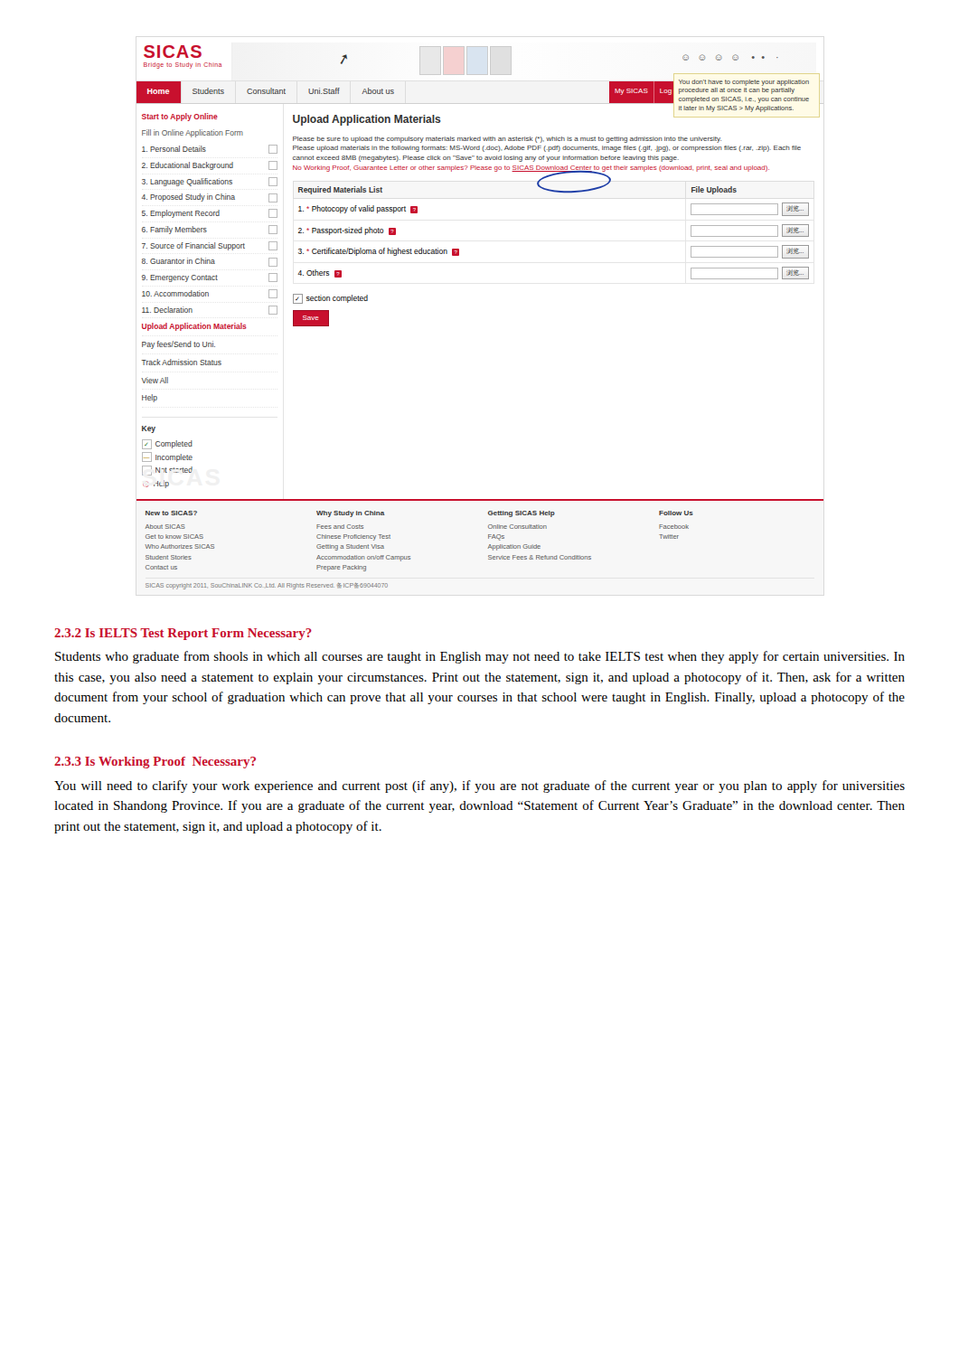SICAS
Bridge to Study in China
➚
☺ ☺ ☺ ☺ • • ·
Home
Students
Consultant
Uni.Staff
About us
My SICAS
Log out
Type your questions here... 🔍
Start to Apply Online
Fill in Online Application Form
1. Personal Details
2. Educational Background
3. Language Qualifications
4. Proposed Study in China
5. Employment Record
6. Family Members
7. Source of Financial Support
8. Guarantor in China
9. Emergency Contact
10. Accommodation
11. Declaration
Upload Application Materials
Pay fees/Send to Uni.
Track Admission Status
View All
Help
Key
✓ Completed
— Incomplete
Not started
ⓘ Help
You don't have to complete your application procedure all at once it can be partially completed on SICAS, i.e., you can continue it later in My SICAS > My Applications.
Upload Application Materials
Please be sure to upload the compulsory materials marked with an asterisk (*), which is a must to getting admission into the university.
Please upload materials in the following formats: MS-Word (.doc), Adobe PDF (.pdf) documents, image files (.gif, .jpg), or compression files (.rar, .zip). Each file cannot exceed 8MB (megabytes). Please click on "Save" to avoid losing any of your information before leaving this page.
No Working Proof, Guarantee Letter or other samples? Please go to SICAS Download Center to get their samples (download, print, seal and upload).
| Required Materials List | File Uploads |
| --- | --- |
| 1. * Photocopy of valid passport ? | 浏览... |
| 2. * Passport-sized photo ? | 浏览... |
| 3. * Certificate/Diploma of highest education ? | 浏览... |
| 4. Others ? | 浏览... |
✓ section completed
Save
SICAS
New to SICAS? About SICAS Get to know SICAS Who Authorizes SICAS Student Stories Contact us
Why Study in China Fees and Costs Chinese Proficiency Test Getting a Student Visa Accommodation on/off Campus Prepare Packing
Getting SICAS Help Online Consultation FAQs Application Guide Service Fees & Refund Conditions
Follow Us Facebook Twitter
SICAS copyright 2011, SouChinaLINK Co.,Ltd. All Rights Reserved. 备ICP备69044070
2.3.2 Is IELTS Test Report Form Necessary?
Students who graduate from shools in which all courses are taught in English may not need to take IELTS test when they apply for certain universities. In this case, you also need a statement to explain your circumstances. Print out the statement, sign it, and upload a photocopy of it. Then, ask for a written document from your school of graduation which can prove that all your courses in that school were taught in English. Finally, upload a photocopy of the document.
2.3.3 Is Working Proof Necessary?
You will need to clarify your work experience and current post (if any), if you are not graduate of the current year or you plan to apply for universities located in Shandong Province. If you are a graduate of the current year, download “Statement of Current Year’s Graduate” in the download center. Then print out the statement, sign it, and upload a photocopy of it.